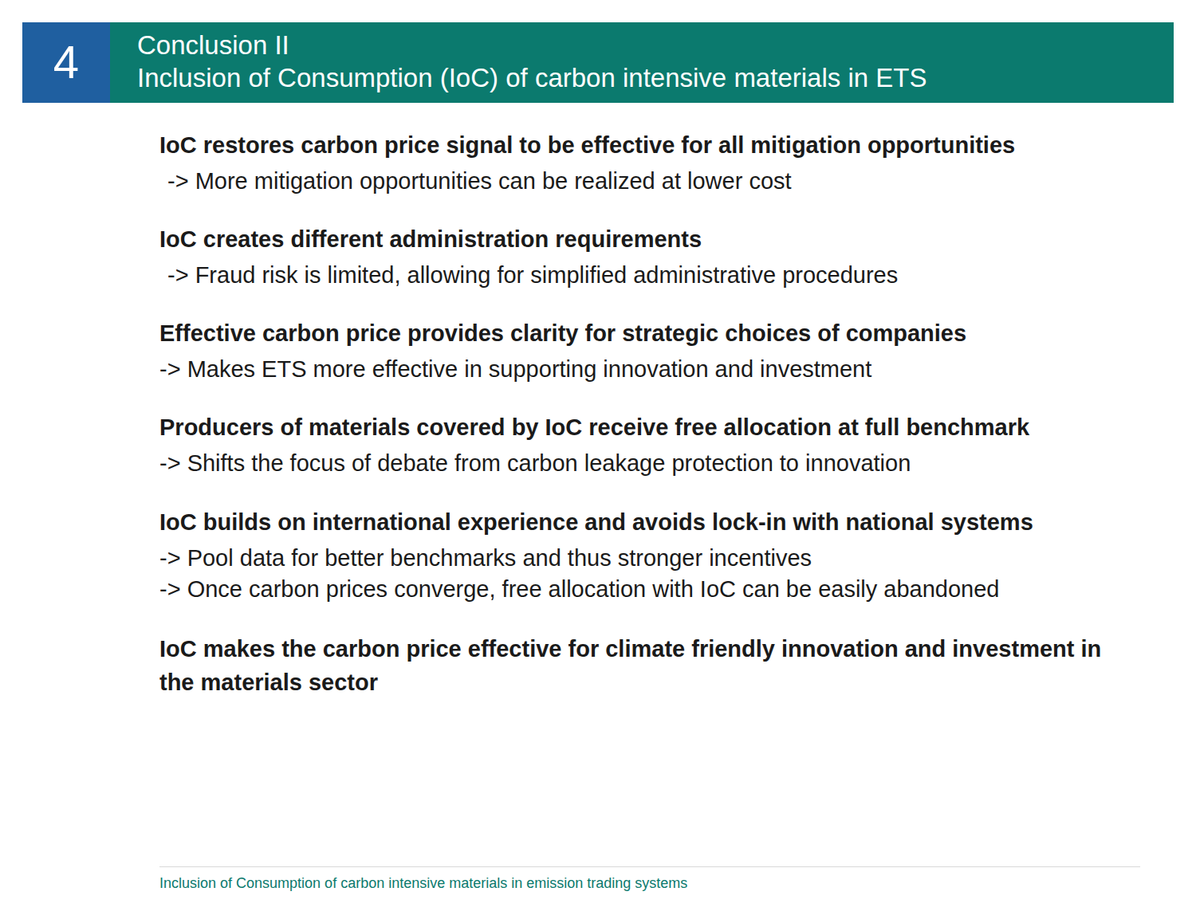4
Conclusion II
Inclusion of Consumption (IoC) of carbon intensive materials in ETS
IoC restores carbon price signal to be effective for all mitigation opportunities
-> More mitigation opportunities can be realized at lower cost
IoC creates different administration requirements
-> Fraud risk is limited, allowing for simplified administrative procedures
Effective carbon price provides clarity for strategic choices of companies
-> Makes ETS more effective in supporting innovation and investment
Producers of materials covered by IoC receive free allocation at full benchmark
-> Shifts the focus of debate from carbon leakage protection to innovation
IoC builds on international experience and avoids lock-in with national systems
-> Pool data for better benchmarks and thus stronger incentives
-> Once carbon prices converge, free allocation with IoC can be easily abandoned
IoC makes the carbon price effective for climate friendly innovation and investment in the materials sector
Inclusion of Consumption of carbon intensive materials in emission trading systems